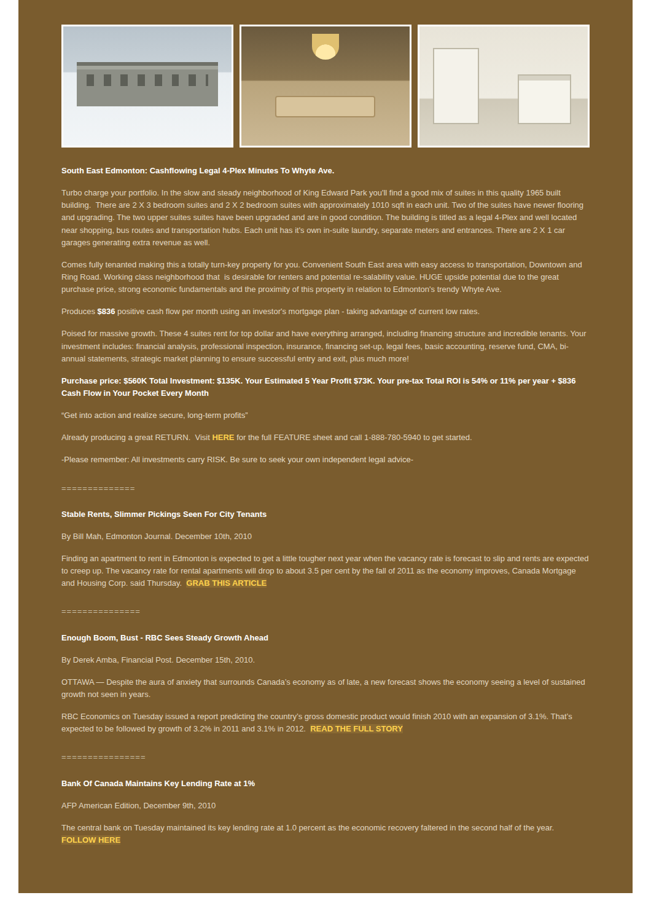South East Edmonton: Cashflowing Legal 4-Plex Minutes To Whyte Ave.
Turbo charge your portfolio. In the slow and steady neighborhood of King Edward Park you'll find a good mix of suites in this quality 1965 built building. There are 2 X 3 bedroom suites and 2 X 2 bedroom suites with approximately 1010 sqft in each unit. Two of the suites have newer flooring and upgrading. The two upper suites suites have been upgraded and are in good condition. The building is titled as a legal 4-Plex and well located near shopping, bus routes and transportation hubs. Each unit has it's own in-suite laundry, separate meters and entrances. There are 2 X 1 car garages generating extra revenue as well.
Comes fully tenanted making this a totally turn-key property for you. Convenient South East area with easy access to transportation, Downtown and Ring Road. Working class neighborhood that is desirable for renters and potential re-salability value. HUGE upside potential due to the great purchase price, strong economic fundamentals and the proximity of this property in relation to Edmonton's trendy Whyte Ave.
Produces $836 positive cash flow per month using an investor's mortgage plan - taking advantage of current low rates.
Poised for massive growth. These 4 suites rent for top dollar and have everything arranged, including financing structure and incredible tenants. Your investment includes: financial analysis, professional inspection, insurance, financing set-up, legal fees, basic accounting, reserve fund, CMA, bi-annual statements, strategic market planning to ensure successful entry and exit, plus much more!
Purchase price: $560K Total Investment: $135K. Your Estimated 5 Year Profit $73K. Your pre-tax Total ROI is 54% or 11% per year + $836 Cash Flow in Your Pocket Every Month
“Get into action and realize secure, long-term profits”
Already producing a great RETURN. Visit HERE for the full FEATURE sheet and call 1-888-780-5940 to get started.
-Please remember: All investments carry RISK. Be sure to seek your own independent legal advice-
==============
Stable Rents, Slimmer Pickings Seen For City Tenants
By Bill Mah, Edmonton Journal. December 10th, 2010
Finding an apartment to rent in Edmonton is expected to get a little tougher next year when the vacancy rate is forecast to slip and rents are expected to creep up. The vacancy rate for rental apartments will drop to about 3.5 per cent by the fall of 2011 as the economy improves, Canada Mortgage and Housing Corp. said Thursday. GRAB THIS ARTICLE
===============
Enough Boom, Bust - RBC Sees Steady Growth Ahead
By Derek Amba, Financial Post. December 15th, 2010.
OTTAWA — Despite the aura of anxiety that surrounds Canada’s economy as of late, a new forecast shows the economy seeing a level of sustained growth not seen in years.
RBC Economics on Tuesday issued a report predicting the country’s gross domestic product would finish 2010 with an expansion of 3.1%. That’s expected to be followed by growth of 3.2% in 2011 and 3.1% in 2012. READ THE FULL STORY
================
Bank Of Canada Maintains Key Lending Rate at 1%
AFP American Edition, December 9th, 2010
The central bank on Tuesday maintained its key lending rate at 1.0 percent as the economic recovery faltered in the second half of the year. FOLLOW HERE